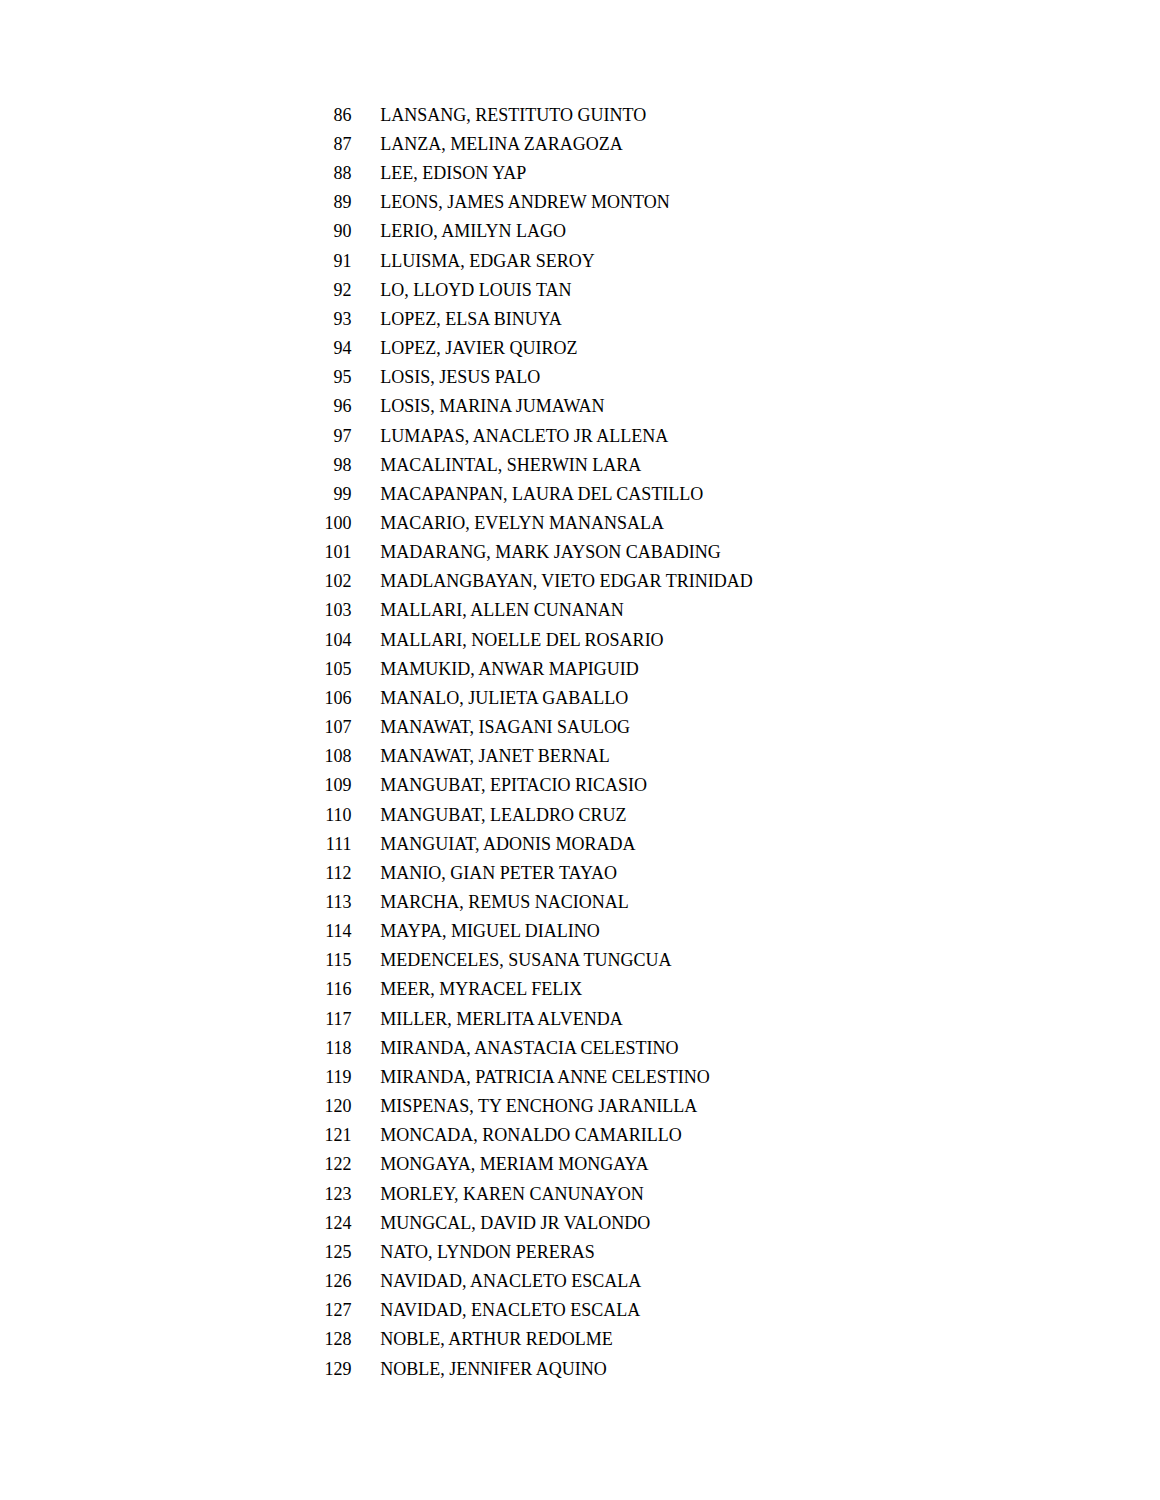| 86 | LANSANG, RESTITUTO GUINTO |
| 87 | LANZA, MELINA ZARAGOZA |
| 88 | LEE, EDISON YAP |
| 89 | LEONS, JAMES ANDREW MONTON |
| 90 | LERIO, AMILYN LAGO |
| 91 | LLUISMA, EDGAR SEROY |
| 92 | LO, LLOYD LOUIS TAN |
| 93 | LOPEZ, ELSA BINUYA |
| 94 | LOPEZ, JAVIER QUIROZ |
| 95 | LOSIS, JESUS PALO |
| 96 | LOSIS, MARINA JUMAWAN |
| 97 | LUMAPAS, ANACLETO JR ALLENA |
| 98 | MACALINTAL, SHERWIN LARA |
| 99 | MACAPANPAN, LAURA DEL CASTILLO |
| 100 | MACARIO, EVELYN MANANSALA |
| 101 | MADARANG, MARK JAYSON CABADING |
| 102 | MADLANGBAYAN, VIETO EDGAR TRINIDAD |
| 103 | MALLARI, ALLEN CUNANAN |
| 104 | MALLARI, NOELLE DEL ROSARIO |
| 105 | MAMUKID, ANWAR MAPIGUID |
| 106 | MANALO, JULIETA GABALLO |
| 107 | MANAWAT, ISAGANI SAULOG |
| 108 | MANAWAT, JANET BERNAL |
| 109 | MANGUBAT, EPITACIO RICASIO |
| 110 | MANGUBAT, LEALDRO CRUZ |
| 111 | MANGUIAT, ADONIS MORADA |
| 112 | MANIO, GIAN PETER TAYAO |
| 113 | MARCHA, REMUS NACIONAL |
| 114 | MAYPA, MIGUEL DIALINO |
| 115 | MEDENCELES, SUSANA TUNGCUA |
| 116 | MEER, MYRACEL FELIX |
| 117 | MILLER, MERLITA ALVENDA |
| 118 | MIRANDA, ANASTACIA CELESTINO |
| 119 | MIRANDA, PATRICIA ANNE CELESTINO |
| 120 | MISPENAS, TY ENCHONG JARANILLA |
| 121 | MONCADA, RONALDO CAMARILLO |
| 122 | MONGAYA, MERIAM MONGAYA |
| 123 | MORLEY, KAREN CANUNAYON |
| 124 | MUNGCAL, DAVID JR VALONDO |
| 125 | NATO, LYNDON PERERAS |
| 126 | NAVIDAD, ANACLETO ESCALA |
| 127 | NAVIDAD, ENACLETO ESCALA |
| 128 | NOBLE, ARTHUR REDOLME |
| 129 | NOBLE, JENNIFER AQUINO |